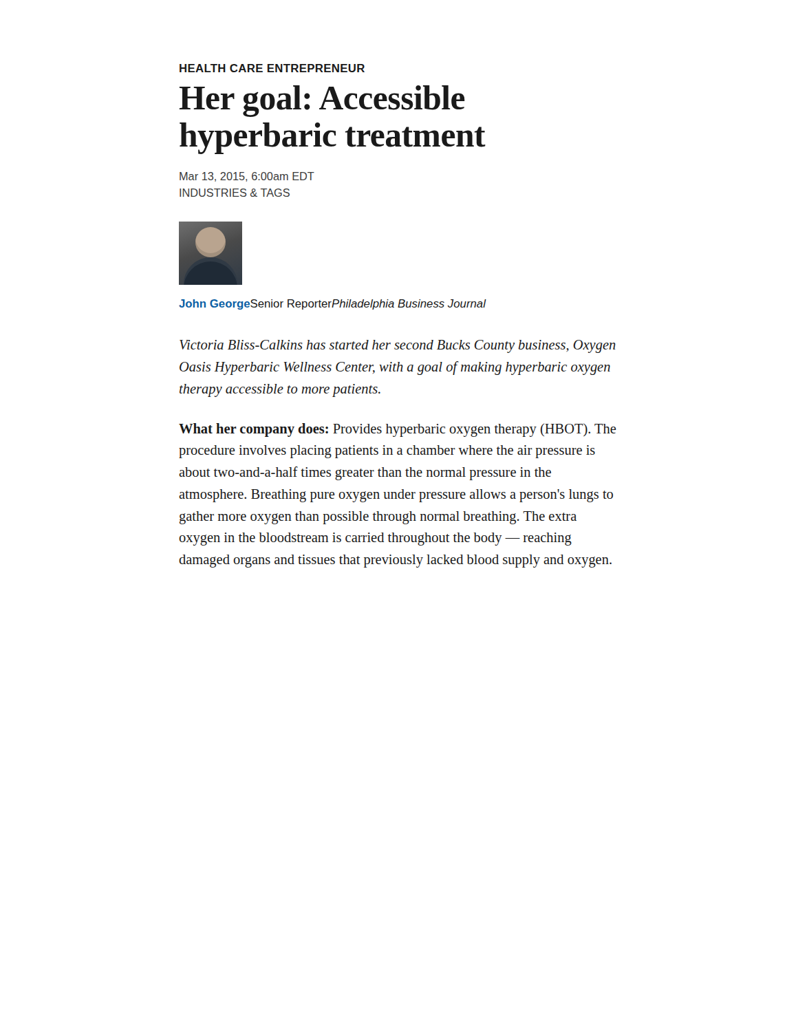HEALTH CARE ENTREPRENEUR
Her goal: Accessible hyperbaric treatment
Mar 13, 2015, 6:00am EDT INDUSTRIES & TAGS
John George Senior Reporter Philadelphia Business Journal
Victoria Bliss-Calkins has started her second Bucks County business, Oxygen Oasis Hyperbaric Wellness Center, with a goal of making hyperbaric oxygen therapy accessible to more patients.
What her company does: Provides hyperbaric oxygen therapy (HBOT). The procedure involves placing patients in a chamber where the air pressure is about two-and-a-half times greater than the normal pressure in the atmosphere. Breathing pure oxygen under pressure allows a person's lungs to gather more oxygen than possible through normal breathing. The extra oxygen in the bloodstream is carried throughout the body — reaching damaged organs and tissues that previously lacked blood supply and oxygen.